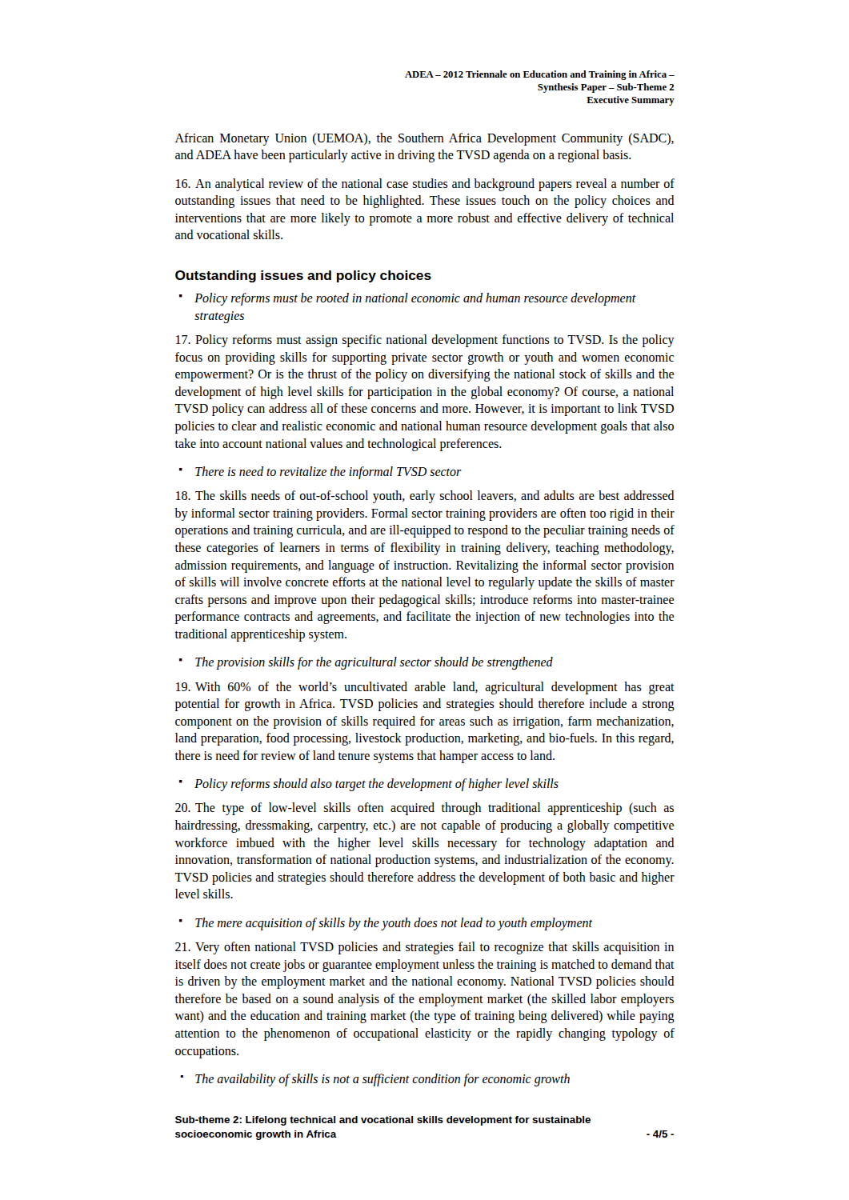ADEA – 2012 Triennale on Education and Training in Africa –
Synthesis Paper – Sub-Theme 2
Executive Summary
African Monetary Union (UEMOA), the Southern Africa Development Community (SADC), and ADEA have been particularly active in driving the TVSD agenda on a regional basis.
16. An analytical review of the national case studies and background papers reveal a number of outstanding issues that need to be highlighted. These issues touch on the policy choices and interventions that are more likely to promote a more robust and effective delivery of technical and vocational skills.
Outstanding issues and policy choices
Policy reforms must be rooted in national economic and human resource development strategies
17. Policy reforms must assign specific national development functions to TVSD. Is the policy focus on providing skills for supporting private sector growth or youth and women economic empowerment? Or is the thrust of the policy on diversifying the national stock of skills and the development of high level skills for participation in the global economy? Of course, a national TVSD policy can address all of these concerns and more. However, it is important to link TVSD policies to clear and realistic economic and national human resource development goals that also take into account national values and technological preferences.
There is need to revitalize the informal TVSD sector
18. The skills needs of out-of-school youth, early school leavers, and adults are best addressed by informal sector training providers. Formal sector training providers are often too rigid in their operations and training curricula, and are ill-equipped to respond to the peculiar training needs of these categories of learners in terms of flexibility in training delivery, teaching methodology, admission requirements, and language of instruction. Revitalizing the informal sector provision of skills will involve concrete efforts at the national level to regularly update the skills of master crafts persons and improve upon their pedagogical skills; introduce reforms into master-trainee performance contracts and agreements, and facilitate the injection of new technologies into the traditional apprenticeship system.
The provision skills for the agricultural sector should be strengthened
19. With 60% of the world’s uncultivated arable land, agricultural development has great potential for growth in Africa. TVSD policies and strategies should therefore include a strong component on the provision of skills required for areas such as irrigation, farm mechanization, land preparation, food processing, livestock production, marketing, and bio-fuels. In this regard, there is need for review of land tenure systems that hamper access to land.
Policy reforms should also target the development of higher level skills
20. The type of low-level skills often acquired through traditional apprenticeship (such as hairdressing, dressmaking, carpentry, etc.) are not capable of producing a globally competitive workforce imbued with the higher level skills necessary for technology adaptation and innovation, transformation of national production systems, and industrialization of the economy. TVSD policies and strategies should therefore address the development of both basic and higher level skills.
The mere acquisition of skills by the youth does not lead to youth employment
21. Very often national TVSD policies and strategies fail to recognize that skills acquisition in itself does not create jobs or guarantee employment unless the training is matched to demand that is driven by the employment market and the national economy. National TVSD policies should therefore be based on a sound analysis of the employment market (the skilled labor employers want) and the education and training market (the type of training being delivered) while paying attention to the phenomenon of occupational elasticity or the rapidly changing typology of occupations.
The availability of skills is not a sufficient condition for economic growth
Sub-theme 2: Lifelong technical and vocational skills development for sustainable socioeconomic growth in Africa - 4/5 -